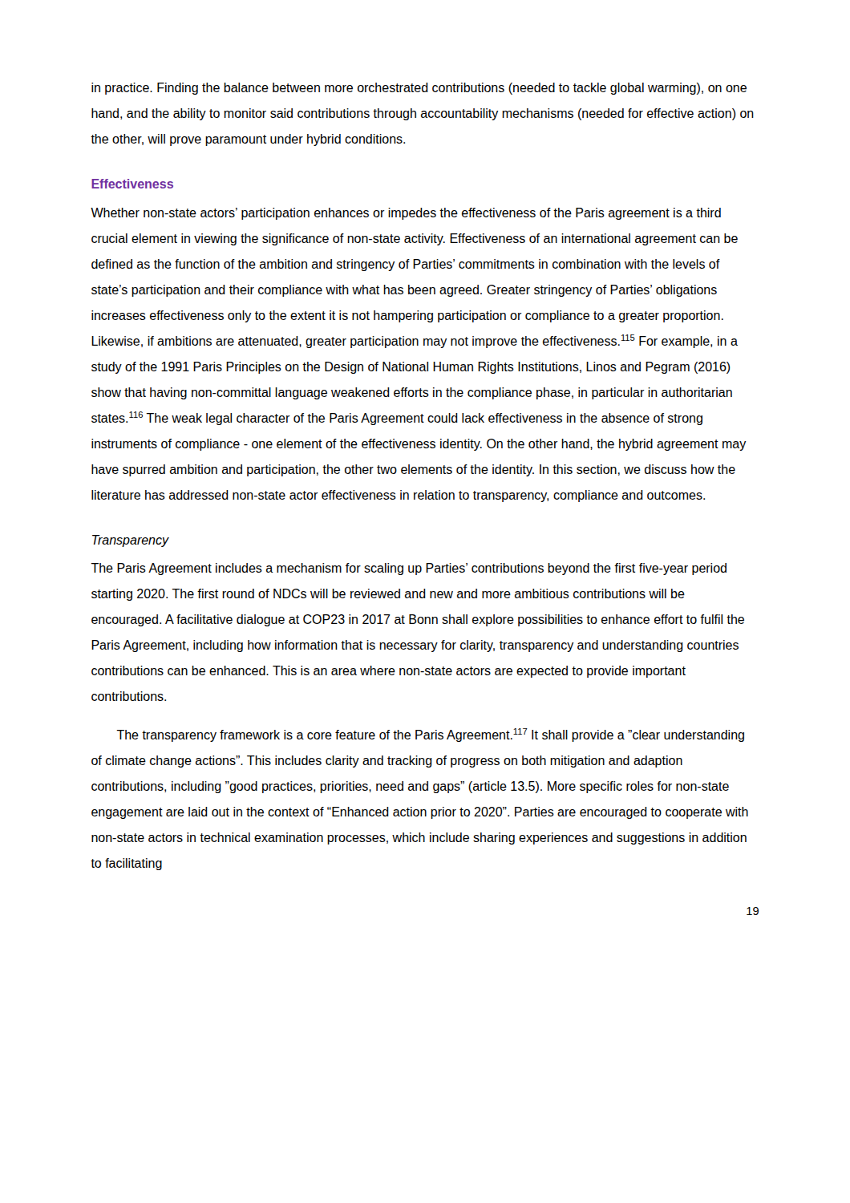in practice. Finding the balance between more orchestrated contributions (needed to tackle global warming), on one hand, and the ability to monitor said contributions through accountability mechanisms (needed for effective action) on the other, will prove paramount under hybrid conditions.
Effectiveness
Whether non-state actors’ participation enhances or impedes the effectiveness of the Paris agreement is a third crucial element in viewing the significance of non-state activity. Effectiveness of an international agreement can be defined as the function of the ambition and stringency of Parties’ commitments in combination with the levels of state’s participation and their compliance with what has been agreed. Greater stringency of Parties’ obligations increases effectiveness only to the extent it is not hampering participation or compliance to a greater proportion. Likewise, if ambitions are attenuated, greater participation may not improve the effectiveness.115 For example, in a study of the 1991 Paris Principles on the Design of National Human Rights Institutions, Linos and Pegram (2016) show that having non-committal language weakened efforts in the compliance phase, in particular in authoritarian states.116 The weak legal character of the Paris Agreement could lack effectiveness in the absence of strong instruments of compliance - one element of the effectiveness identity. On the other hand, the hybrid agreement may have spurred ambition and participation, the other two elements of the identity. In this section, we discuss how the literature has addressed non-state actor effectiveness in relation to transparency, compliance and outcomes.
Transparency
The Paris Agreement includes a mechanism for scaling up Parties’ contributions beyond the first five-year period starting 2020. The first round of NDCs will be reviewed and new and more ambitious contributions will be encouraged. A facilitative dialogue at COP23 in 2017 at Bonn shall explore possibilities to enhance effort to fulfil the Paris Agreement, including how information that is necessary for clarity, transparency and understanding countries contributions can be enhanced. This is an area where non-state actors are expected to provide important contributions.
The transparency framework is a core feature of the Paris Agreement.117 It shall provide a ”clear understanding of climate change actions”. This includes clarity and tracking of progress on both mitigation and adaption contributions, including ”good practices, priorities, need and gaps” (article 13.5). More specific roles for non-state engagement are laid out in the context of “Enhanced action prior to 2020”. Parties are encouraged to cooperate with non-state actors in technical examination processes, which include sharing experiences and suggestions in addition to facilitating
19